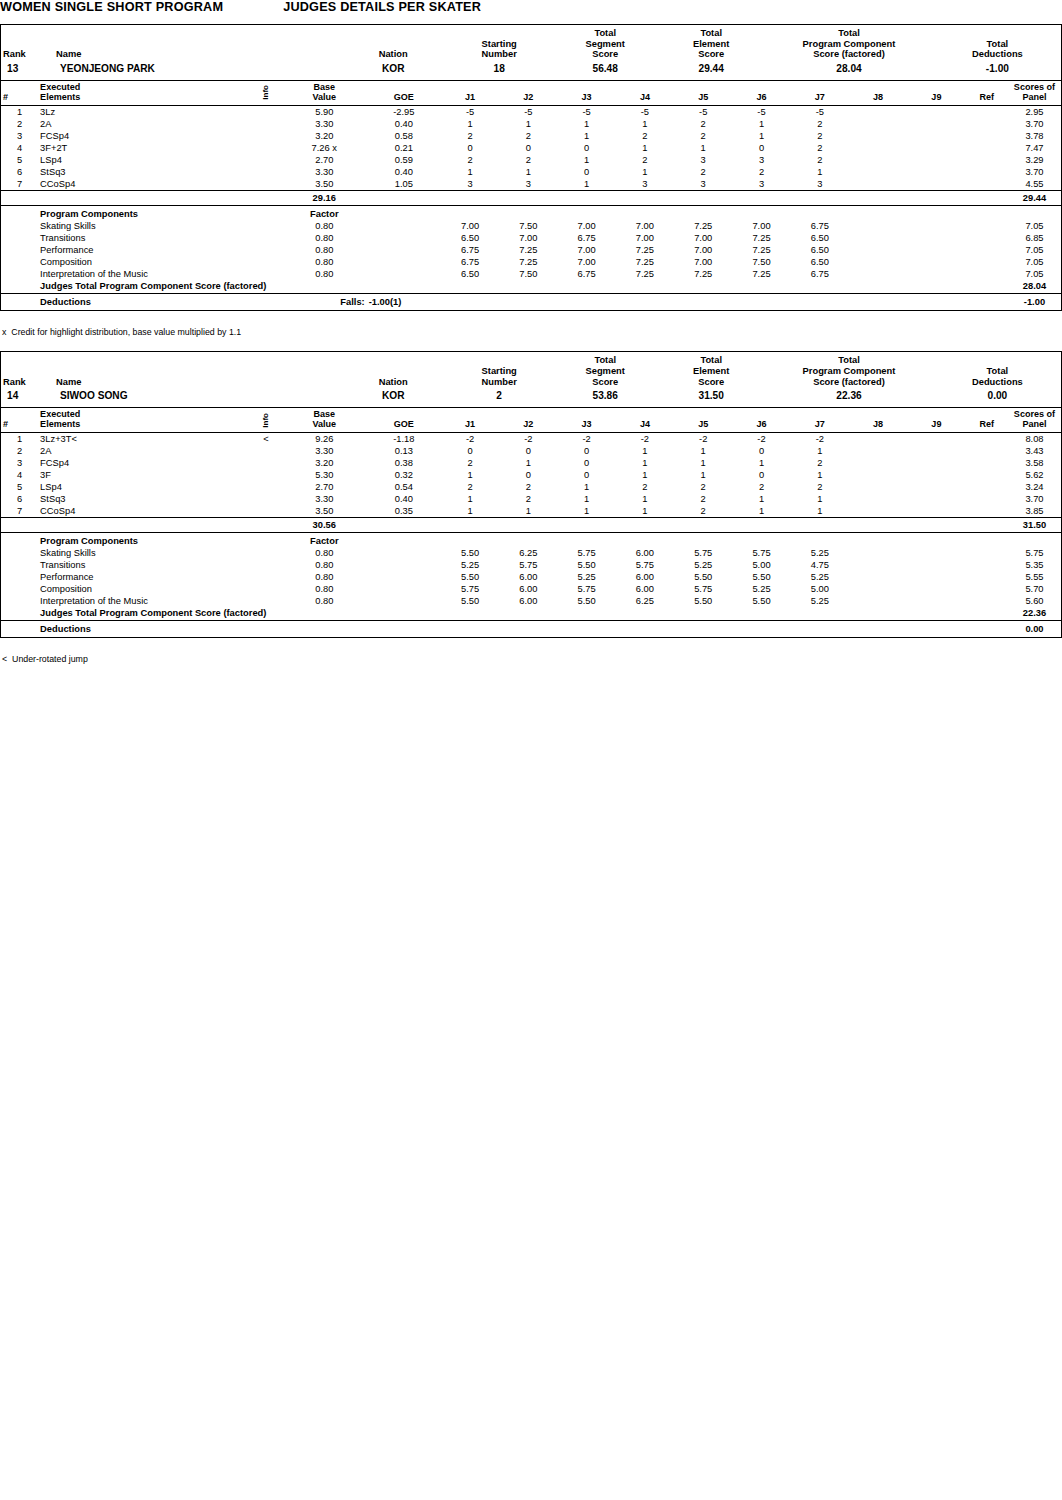WOMEN SINGLE SHORT PROGRAM JUDGES DETAILS PER SKATER
| Rank | Name | Nation | Starting Number | Total Segment Score | Total Element Score | Total Program Component Score (factored) | Total Deductions |
| --- | --- | --- | --- | --- | --- | --- | --- |
| 13 | YEONJEONG PARK | KOR | 18 | 56.48 | 29.44 | 28.04 | -1.00 |
| # | Executed Elements | Info | Base Value | GOE | J1 | J2 | J3 | J4 | J5 | J6 | J7 | J8 | J9 | Ref | Scores of Panel |
| --- | --- | --- | --- | --- | --- | --- | --- | --- | --- | --- | --- | --- | --- | --- | --- |
| 1 | 3Lz | | 5.90 | -2.95 | -5 | -5 | -5 | -5 | -5 | -5 | -5 | | | | 2.95 |
| 2 | 2A | | 3.30 | 0.40 | 1 | 1 | 1 | 1 | 2 | 1 | 2 | | | | 3.70 |
| 3 | FCSp4 | | 3.20 | 0.58 | 2 | 2 | 1 | 2 | 2 | 1 | 2 | | | | 3.78 |
| 4 | 3F+2T | | 7.26 x | 0.21 | 0 | 0 | 0 | 1 | 1 | 0 | 2 | | | | 7.47 |
| 5 | LSp4 | | 2.70 | 0.59 | 2 | 2 | 1 | 2 | 3 | 3 | 2 | | | | 3.29 |
| 6 | StSq3 | | 3.30 | 0.40 | 1 | 1 | 0 | 1 | 2 | 2 | 1 | | | | 3.70 |
| 7 | CCoSp4 | | 3.50 | 1.05 | 3 | 3 | 1 | 3 | 3 | 3 | 3 | | | | 4.55 |
| | | | 29.16 | | | | | | | | | | | | 29.44 |
| | Program Components | | Factor | | | | | | | | | | | | |
| | Skating Skills | | 0.80 | | 7.00 | 7.50 | 7.00 | 7.00 | 7.25 | 7.00 | 6.75 | | | | 7.05 |
| | Transitions | | 0.80 | | 6.50 | 7.00 | 6.75 | 7.00 | 7.00 | 7.25 | 6.50 | | | | 6.85 |
| | Performance | | 0.80 | | 6.75 | 7.25 | 7.00 | 7.25 | 7.00 | 7.25 | 6.50 | | | | 7.05 |
| | Composition | | 0.80 | | 6.75 | 7.25 | 7.00 | 7.25 | 7.00 | 7.50 | 6.50 | | | | 7.05 |
| | Interpretation of the Music | | 0.80 | | 6.50 | 7.50 | 6.75 | 7.25 | 7.25 | 7.25 | 6.75 | | | | 7.05 |
| | Judges Total Program Component Score (factored) | | | | | | | | | | | | 28.04 |
| | Deductions | | Falls: | -1.00(1) | | | | | | | | | | | -1.00 |
x Credit for highlight distribution, base value multiplied by 1.1
| Rank | Name | Nation | Starting Number | Total Segment Score | Total Element Score | Total Program Component Score (factored) | Total Deductions |
| --- | --- | --- | --- | --- | --- | --- | --- |
| 14 | SIWOO SONG | KOR | 2 | 53.86 | 31.50 | 22.36 | 0.00 |
| # | Executed Elements | Info | Base Value | GOE | J1 | J2 | J3 | J4 | J5 | J6 | J7 | J8 | J9 | Ref | Scores of Panel |
| --- | --- | --- | --- | --- | --- | --- | --- | --- | --- | --- | --- | --- | --- | --- | --- |
| 1 | 3Lz+3T< | < | 9.26 | -1.18 | -2 | -2 | -2 | -2 | -2 | -2 | -2 | | | | 8.08 |
| 2 | 2A | | 3.30 | 0.13 | 0 | 0 | 0 | 1 | 1 | 0 | 1 | | | | 3.43 |
| 3 | FCSp4 | | 3.20 | 0.38 | 2 | 1 | 0 | 1 | 1 | 1 | 2 | | | | 3.58 |
| 4 | 3F | | 5.30 | 0.32 | 1 | 0 | 0 | 1 | 1 | 0 | 1 | | | | 5.62 |
| 5 | LSp4 | | 2.70 | 0.54 | 2 | 2 | 1 | 2 | 2 | 2 | 2 | | | | 3.24 |
| 6 | StSq3 | | 3.30 | 0.40 | 1 | 2 | 1 | 1 | 2 | 1 | 1 | | | | 3.70 |
| 7 | CCoSp4 | | 3.50 | 0.35 | 1 | 1 | 1 | 1 | 2 | 1 | 1 | | | | 3.85 |
| | | | 30.56 | | | | | | | | | | | | 31.50 |
| | Program Components | | Factor | | | | | | | | | | | | |
| | Skating Skills | | 0.80 | | 5.50 | 6.25 | 5.75 | 6.00 | 5.75 | 5.75 | 5.25 | | | | 5.75 |
| | Transitions | | 0.80 | | 5.25 | 5.75 | 5.50 | 5.75 | 5.25 | 5.00 | 4.75 | | | | 5.35 |
| | Performance | | 0.80 | | 5.50 | 6.00 | 5.25 | 6.00 | 5.50 | 5.50 | 5.25 | | | | 5.55 |
| | Composition | | 0.80 | | 5.75 | 6.00 | 5.75 | 6.00 | 5.75 | 5.25 | 5.00 | | | | 5.70 |
| | Interpretation of the Music | | 0.80 | | 5.50 | 6.00 | 5.50 | 6.25 | 5.50 | 5.50 | 5.25 | | | | 5.60 |
| | Judges Total Program Component Score (factored) | | | | | | | | | | | | 22.36 |
| | Deductions | | | | | | | | | | | | | | 0.00 |
< Under-rotated jump